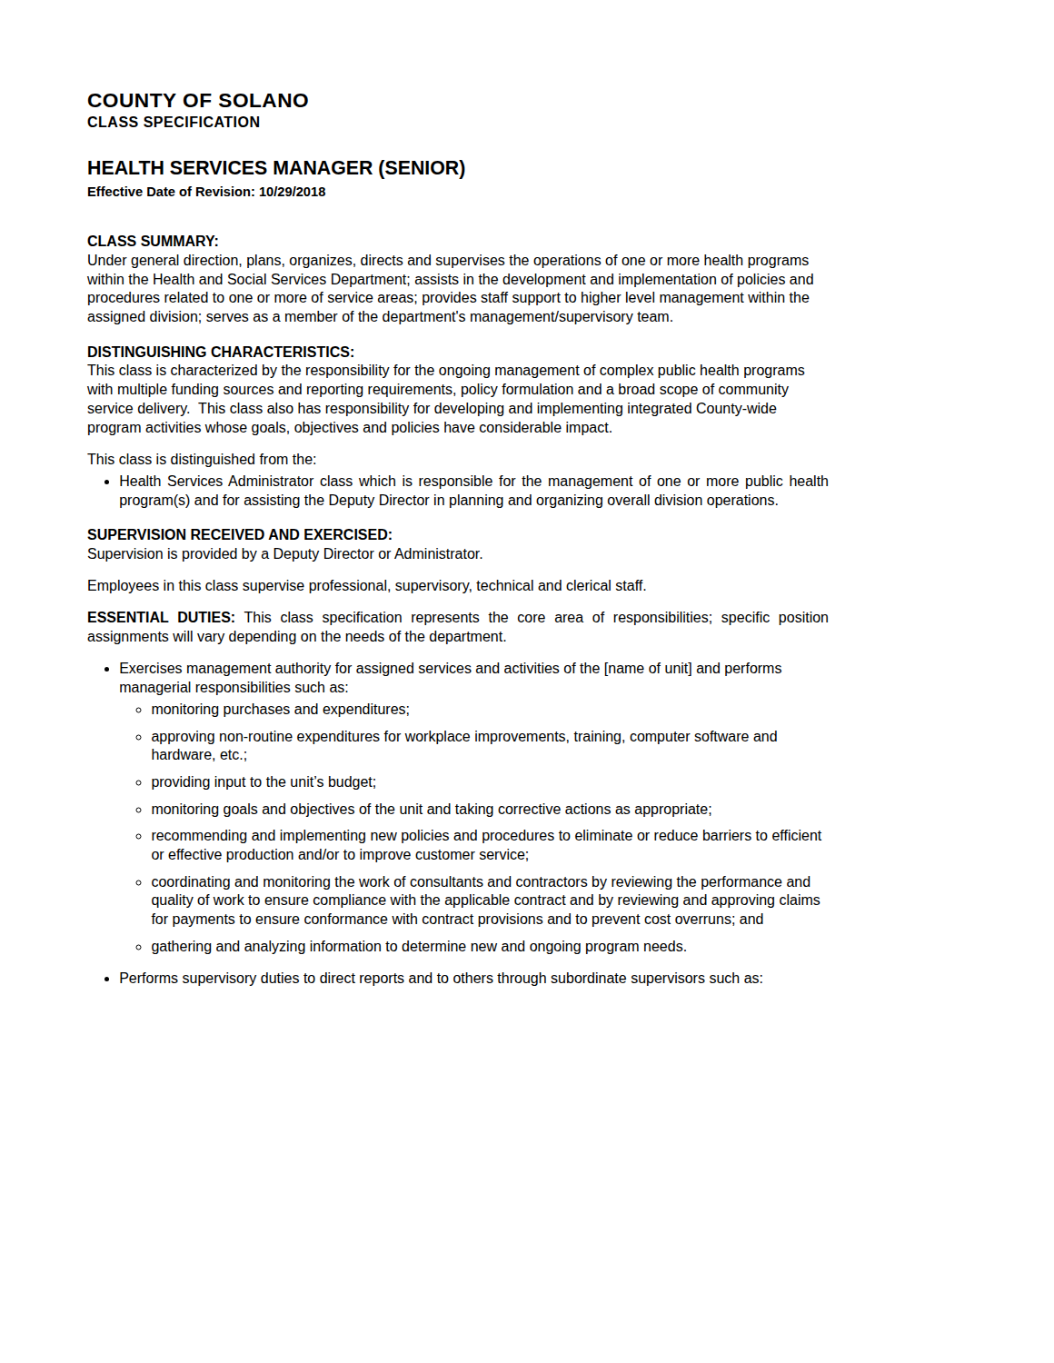COUNTY OF SOLANO
CLASS SPECIFICATION
HEALTH SERVICES MANAGER (SENIOR)
Effective Date of Revision: 10/29/2018
Class Summary:
Under general direction, plans, organizes, directs and supervises the operations of one or more health programs within the Health and Social Services Department; assists in the development and implementation of policies and procedures related to one or more of service areas; provides staff support to higher level management within the assigned division; serves as a member of the department's management/supervisory team.
Distinguishing Characteristics:
This class is characterized by the responsibility for the ongoing management of complex public health programs with multiple funding sources and reporting requirements, policy formulation and a broad scope of community service delivery. This class also has responsibility for developing and implementing integrated County-wide program activities whose goals, objectives and policies have considerable impact.
This class is distinguished from the:
Health Services Administrator class which is responsible for the management of one or more public health program(s) and for assisting the Deputy Director in planning and organizing overall division operations.
Supervision Received and Exercised:
Supervision is provided by a Deputy Director or Administrator.
Employees in this class supervise professional, supervisory, technical and clerical staff.
ESSENTIAL DUTIES: This class specification represents the core area of responsibilities; specific position assignments will vary depending on the needs of the department.
Exercises management authority for assigned services and activities of the [name of unit] and performs managerial responsibilities such as:
monitoring purchases and expenditures;
approving non-routine expenditures for workplace improvements, training, computer software and hardware, etc.;
providing input to the unit’s budget;
monitoring goals and objectives of the unit and taking corrective actions as appropriate;
recommending and implementing new policies and procedures to eliminate or reduce barriers to efficient or effective production and/or to improve customer service;
coordinating and monitoring the work of consultants and contractors by reviewing the performance and quality of work to ensure compliance with the applicable contract and by reviewing and approving claims for payments to ensure conformance with contract provisions and to prevent cost overruns; and
gathering and analyzing information to determine new and ongoing program needs.
Performs supervisory duties to direct reports and to others through subordinate supervisors such as: